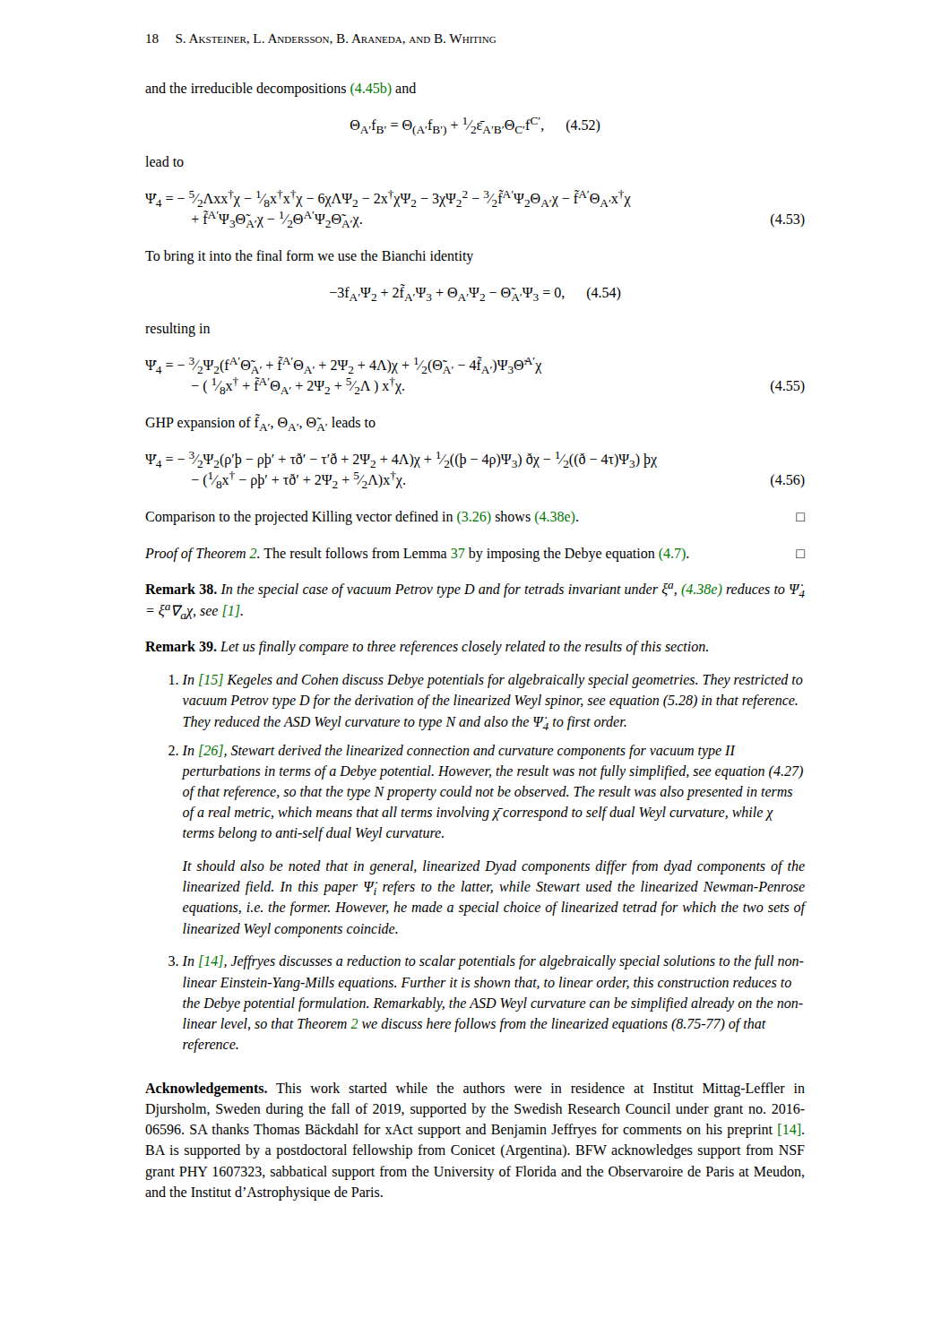18 S. Aksteiner, L. Andersson, B. Araneda, and B. Whiting
and the irreducible decompositions (4.45b) and
ΘA′fB′ = Θ(A′fB′) + 1⁄2ε̄A′B′ΘC′fC′, (4.52)
lead to
Ψ̇4 = − 5⁄2Λxx†χ − 1⁄8x†x†χ − 6χΛΨ2 − 2x†χΨ2 − 3χΨ22 − 3⁄2f̃A′Ψ2ΘA′χ − f̃A′ΘA′x†χ
+ f̃A′Ψ3Θ̃A′χ − 1⁄2ΘA′Ψ2Θ̃A′χ. (4.53)
To bring it into the final form we use the Bianchi identity
−3fA′Ψ2 + 2f̃A′Ψ3 + ΘA′Ψ2 − Θ̃A′Ψ3 = 0, (4.54)
resulting in
Ψ̇4 = − 3⁄2Ψ2(fA′Θ̃A′ + f̃A′ΘA′ + 2Ψ2 + 4Λ)χ + 1⁄2(Θ̃A′ − 4f̃A′)Ψ3Θ̃A′χ
− ( 1⁄8x† + f̃A′ΘA′ + 2Ψ2 + 5⁄2Λ ) x†χ. (4.55)
GHP expansion of f̃A′, ΘA′, Θ̃A′ leads to
Ψ̇4 = − 3⁄2Ψ2(ρ′þ − ρþ′ + τð′ − τ′ð + 2Ψ2 + 4Λ)χ + 1⁄2((þ − 4ρ)Ψ3) ðχ − 1⁄2((ð − 4τ)Ψ3) þχ
− (1⁄8x† − ρþ′ + τð′ + 2Ψ2 + 5⁄2Λ)x†χ. (4.56)
Comparison to the projected Killing vector defined in (3.26) shows (4.38e). □
Proof of Theorem 2. The result follows from Lemma 37 by imposing the Debye equation (4.7). □
Remark 38. In the special case of vacuum Petrov type D and for tetrads invariant under ξa, (4.38e) reduces to Ψ̇4 = ξa∇aχ, see [1].
Remark 39. Let us finally compare to three references closely related to the results of this section.
In [15] Kegeles and Cohen discuss Debye potentials for algebraically special geometries. They restricted to vacuum Petrov type D for the derivation of the linearized Weyl spinor, see equation (5.28) in that reference. They reduced the ASD Weyl curvature to type N and also the Ψ̇4 to first order.
In [26], Stewart derived the linearized connection and curvature components for vacuum type II perturbations in terms of a Debye potential. However, the result was not fully simplified, see equation (4.27) of that reference, so that the type N property could not be observed. The result was also presented in terms of a real metric, which means that all terms involving χ̄ correspond to self dual Weyl curvature, while χ terms belong to anti-self dual Weyl curvature.
It should also be noted that in general, linearized Dyad components differ from dyad components of the linearized field. In this paper Ψ̇i refers to the latter, while Stewart used the linearized Newman-Penrose equations, i.e. the former. However, he made a special choice of linearized tetrad for which the two sets of linearized Weyl components coincide.
In [14], Jeffryes discusses a reduction to scalar potentials for algebraically special solutions to the full non-linear Einstein-Yang-Mills equations. Further it is shown that, to linear order, this construction reduces to the Debye potential formulation. Remarkably, the ASD Weyl curvature can be simplified already on the non-linear level, so that Theorem 2 we discuss here follows from the linearized equations (8.75-77) of that reference.
Acknowledgements. This work started while the authors were in residence at Institut Mittag-Leffler in Djursholm, Sweden during the fall of 2019, supported by the Swedish Research Council under grant no. 2016-06596. SA thanks Thomas Bäckdahl for xAct support and Benjamin Jeffryes for comments on his preprint [14]. BA is supported by a postdoctoral fellowship from Conicet (Argentina). BFW acknowledges support from NSF grant PHY 1607323, sabbatical support from the University of Florida and the Observaroire de Paris at Meudon, and the Institut d’Astrophysique de Paris.